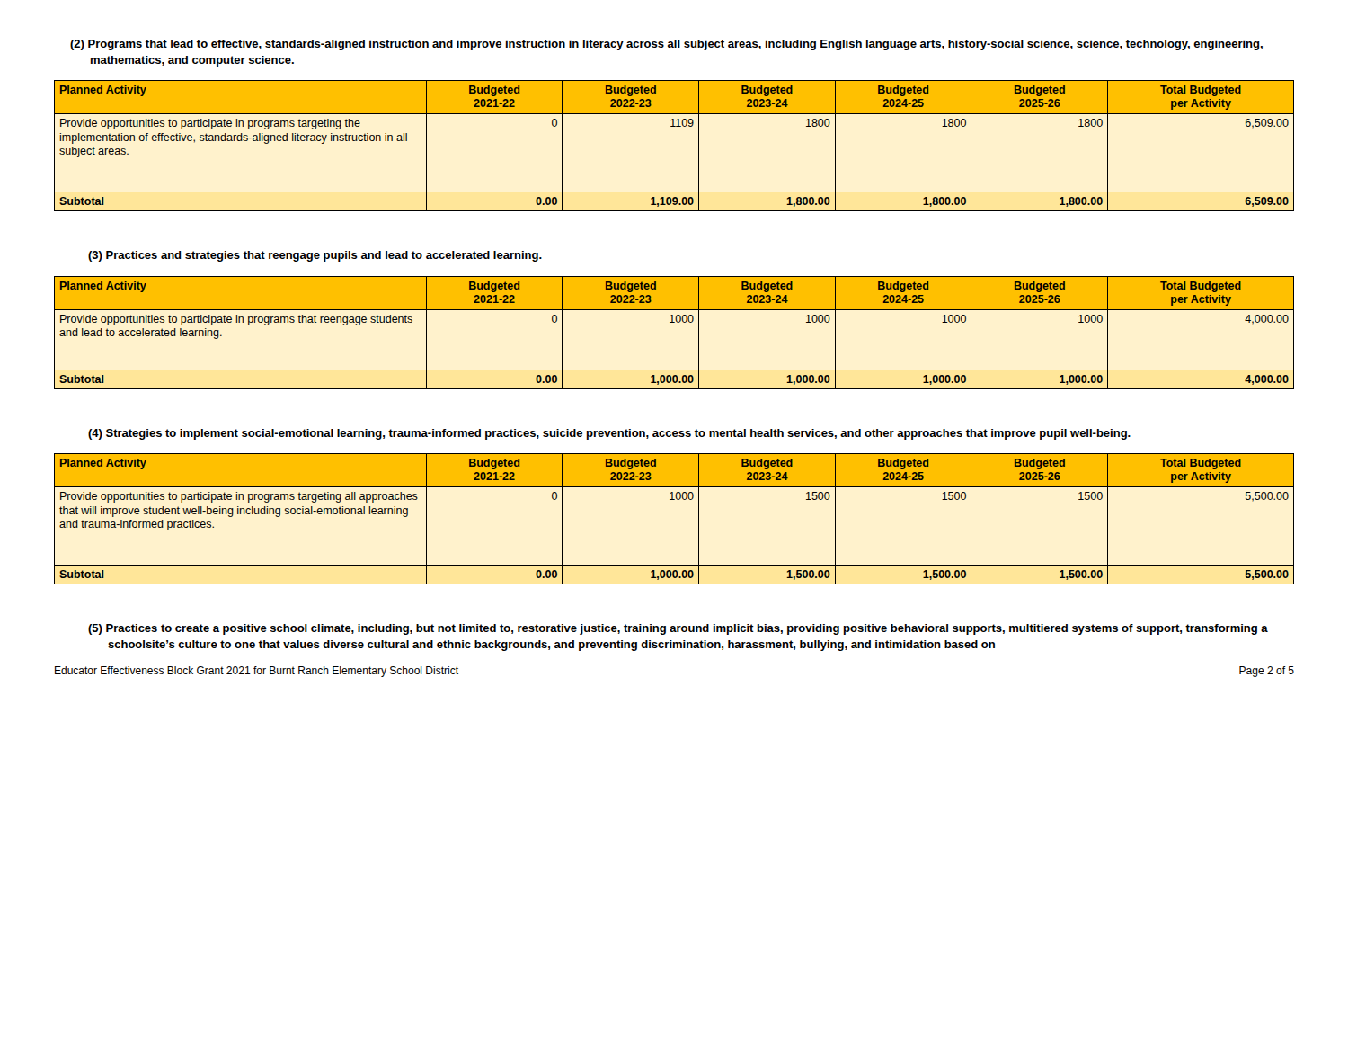(2) Programs that lead to effective, standards-aligned instruction and improve instruction in literacy across all subject areas, including English language arts, history-social science, science, technology, engineering, mathematics, and computer science.
| Planned Activity | Budgeted 2021-22 | Budgeted 2022-23 | Budgeted 2023-24 | Budgeted 2024-25 | Budgeted 2025-26 | Total Budgeted per Activity |
| --- | --- | --- | --- | --- | --- | --- |
| Provide opportunities to participate in programs targeting the implementation of effective, standards-aligned literacy instruction in all subject areas. | 0 | 1109 | 1800 | 1800 | 1800 | 6,509.00 |
| Subtotal | 0.00 | 1,109.00 | 1,800.00 | 1,800.00 | 1,800.00 | 6,509.00 |
(3) Practices and strategies that reengage pupils and lead to accelerated learning.
| Planned Activity | Budgeted 2021-22 | Budgeted 2022-23 | Budgeted 2023-24 | Budgeted 2024-25 | Budgeted 2025-26 | Total Budgeted per Activity |
| --- | --- | --- | --- | --- | --- | --- |
| Provide opportunities to participate in programs that reengage students and lead to accelerated learning. | 0 | 1000 | 1000 | 1000 | 1000 | 4,000.00 |
| Subtotal | 0.00 | 1,000.00 | 1,000.00 | 1,000.00 | 1,000.00 | 4,000.00 |
(4) Strategies to implement social-emotional learning, trauma-informed practices, suicide prevention, access to mental health services, and other approaches that improve pupil well-being.
| Planned Activity | Budgeted 2021-22 | Budgeted 2022-23 | Budgeted 2023-24 | Budgeted 2024-25 | Budgeted 2025-26 | Total Budgeted per Activity |
| --- | --- | --- | --- | --- | --- | --- |
| Provide opportunities to participate in programs targeting all approaches that will improve student well-being including social-emotional learning and trauma-informed practices. | 0 | 1000 | 1500 | 1500 | 1500 | 5,500.00 |
| Subtotal | 0.00 | 1,000.00 | 1,500.00 | 1,500.00 | 1,500.00 | 5,500.00 |
(5) Practices to create a positive school climate, including, but not limited to, restorative justice, training around implicit bias, providing positive behavioral supports, multitiered systems of support, transforming a schoolsite’s culture to one that values diverse cultural and ethnic backgrounds, and preventing discrimination, harassment, bullying, and intimidation based on
Educator Effectiveness Block Grant 2021 for Burnt Ranch Elementary School District Page 2 of 5